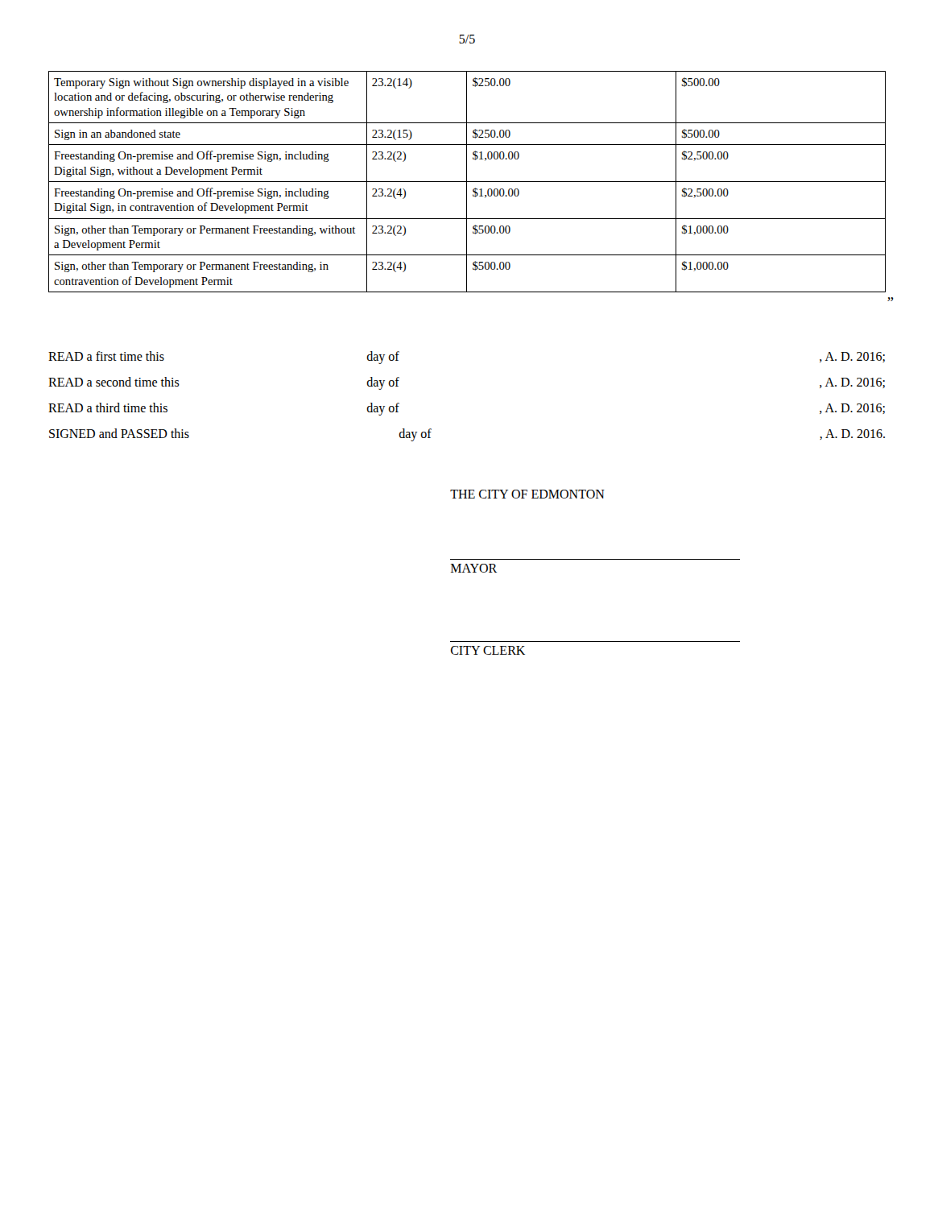5/5
| Temporary Sign without Sign ownership displayed in a visible location and or defacing, obscuring, or otherwise rendering ownership information illegible on a Temporary Sign | 23.2(14) | $250.00 | $500.00 |
| Sign in an abandoned state | 23.2(15) | $250.00 | $500.00 |
| Freestanding On-premise and Off-premise Sign, including Digital Sign, without a Development Permit | 23.2(2) | $1,000.00 | $2,500.00 |
| Freestanding On-premise and Off-premise Sign, including Digital Sign, in contravention of Development Permit | 23.2(4) | $1,000.00 | $2,500.00 |
| Sign, other than Temporary or Permanent Freestanding, without a Development Permit | 23.2(2) | $500.00 | $1,000.00 |
| Sign, other than Temporary or Permanent Freestanding, in contravention of Development Permit | 23.2(4) | $500.00 | $1,000.00 |
”
| READ a first time this | day of | , A. D. 2016; |
| READ a second time this | day of | , A. D. 2016; |
| READ a third time this | day of | , A. D. 2016; |
| SIGNED and PASSED this | day of | , A. D. 2016. |
THE CITY OF EDMONTON
MAYOR
CITY CLERK